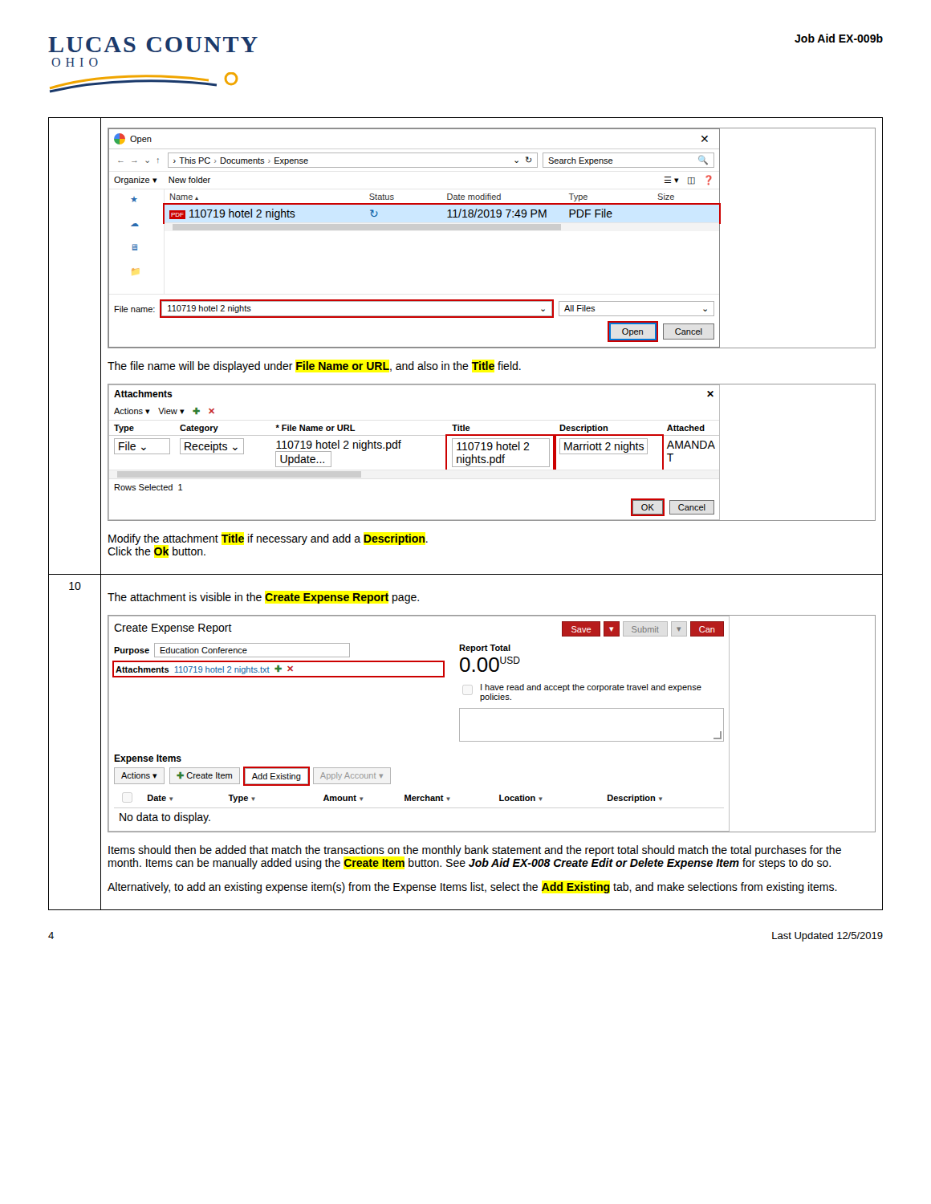LUCAS COUNTY
OHIO
Job Aid EX-009b
| | Open ✕ ← → ⌄ ↑ › This PC › Documents › Expense ⌄ ↻ Search Expense 🔍 Organize ▾ New folder ☰ ▾ ◫ ❓ ★ ☁ 🖥 📁 / Name ▴ / Status / Date modified / Type / Size / / --- / --- / --- / --- / --- / / PDF 110719 hotel 2 nights / ↻ / 11/18/2019 7:49 PM / PDF File / / File name: 110719 hotel 2 nights ⌄ All Files ⌄ Open Cancel The file name will be displayed under File Name or URL , and also in the Title field. Attachments ✕ Actions ▾ View ▾ ✚ ✕ / Type / Category / * File Name or URL / Title / Description / Attached / / --- / --- / --- / --- / --- / --- / / File ⌄ / Receipts ⌄ / 110719 hotel 2 nights.pdf Update... / 110719 hotel 2 nights.pdf / Marriott 2 nights / AMANDA T / Rows Selected 1 OK Cancel Modify the attachment Title if necessary and add a Description . Click the Ok button. |
| 10 | The attachment is visible in the Create Expense Report page. Create Expense Report Save ▾ Submit ▾ Can Purpose Education Conference Attachments 110719 hotel 2 nights.txt ✚ ✕ Report Total 0.00 USD I have read and accept the corporate travel and expense policies. Expense Items Actions ▾ ✚ Create Item Add Existing Apply Account ▾ / / Date / Type / Amount / Merchant / Location / Description / / --- / --- / --- / --- / --- / --- / --- / / No data to display. / Items should then be added that match the transactions on the monthly bank statement and the report total should match the total purchases for the month. Items can be manually added using the Create Item button. See Job Aid EX-008 Create Edit or Delete Expense Item for steps to do so. Alternatively, to add an existing expense item(s) from the Expense Items list, select the Add Existing tab, and make selections from existing items. |
4
Last Updated 12/5/2019